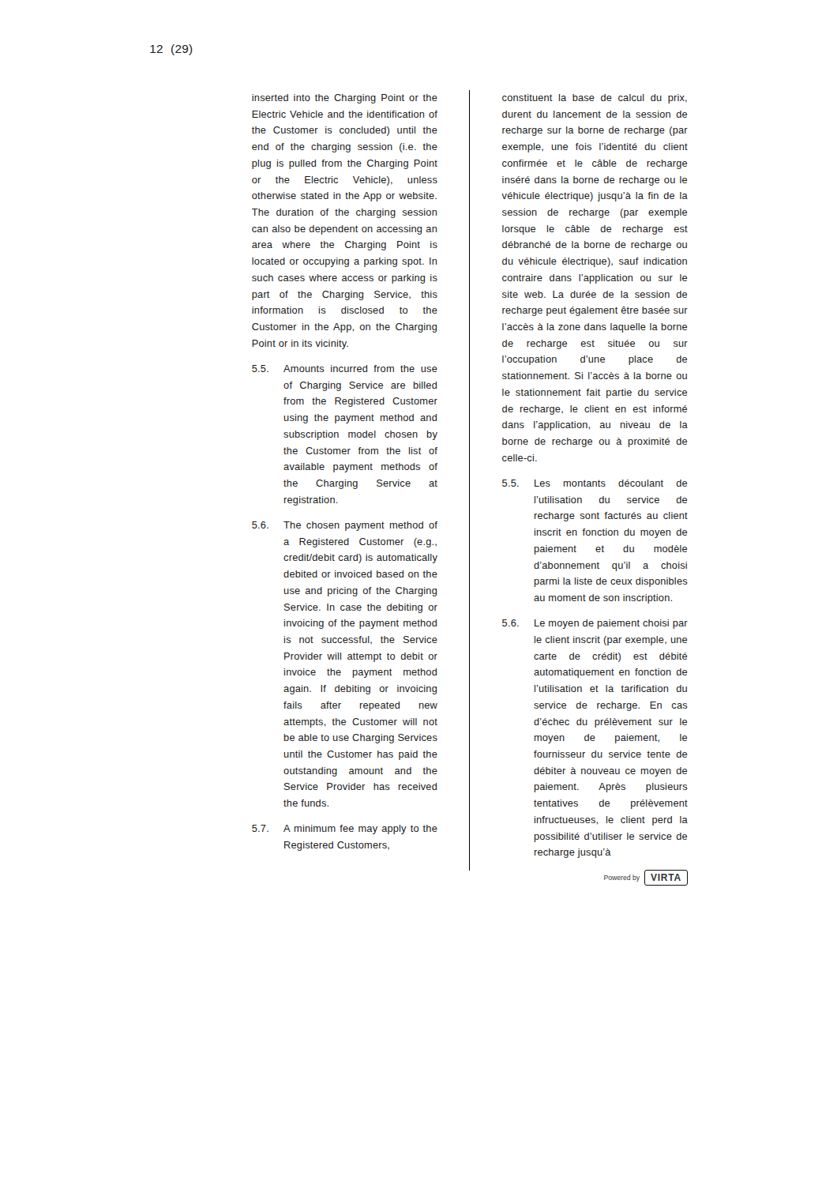12 (29)
inserted into the Charging Point or the Electric Vehicle and the identification of the Customer is concluded) until the end of the charging session (i.e. the plug is pulled from the Charging Point or the Electric Vehicle), unless otherwise stated in the App or website. The duration of the charging session can also be dependent on accessing an area where the Charging Point is located or occupying a parking spot. In such cases where access or parking is part of the Charging Service, this information is disclosed to the Customer in the App, on the Charging Point or in its vicinity.
5.5.
Amounts incurred from the use of Charging Service are billed from the Registered Customer using the payment method and subscription model chosen by the Customer from the list of available payment methods of the Charging Service at registration.
5.6.
The chosen payment method of a Registered Customer (e.g., credit/debit card) is automatically debited or invoiced based on the use and pricing of the Charging Service. In case the debiting or invoicing of the payment method is not successful, the Service Provider will attempt to debit or invoice the payment method again. If debiting or invoicing fails after repeated new attempts, the Customer will not be able to use Charging Services until the Customer has paid the outstanding amount and the Service Provider has received the funds.
5.7.
A minimum fee may apply to the Registered Customers,
constituent la base de calcul du prix, durent du lancement de la session de recharge sur la borne de recharge (par exemple, une fois l’identité du client confirmée et le câble de recharge inséré dans la borne de recharge ou le véhicule électrique) jusqu’à la fin de la session de recharge (par exemple lorsque le câble de recharge est débranché de la borne de recharge ou du véhicule électrique), sauf indication contraire dans l’application ou sur le site web. La durée de la session de recharge peut également être basée sur l’accès à la zone dans laquelle la borne de recharge est située ou sur l’occupation d’une place de stationnement. Si l’accès à la borne ou le stationnement fait partie du service de recharge, le client en est informé dans l’application, au niveau de la borne de recharge ou à proximité de celle-ci.
5.5.
Les montants découlant de l’utilisation du service de recharge sont facturés au client inscrit en fonction du moyen de paiement et du modèle d’abonnement qu’il a choisi parmi la liste de ceux disponibles au moment de son inscription.
5.6.
Le moyen de paiement choisi par le client inscrit (par exemple, une carte de crédit) est débité automatiquement en fonction de l’utilisation et la tarification du service de recharge. En cas d’échec du prélèvement sur le moyen de paiement, le fournisseur du service tente de débiter à nouveau ce moyen de paiement. Après plusieurs tentatives de prélèvement infructueuses, le client perd la possibilité d’utiliser le service de recharge jusqu’à
Powered by VIRTA